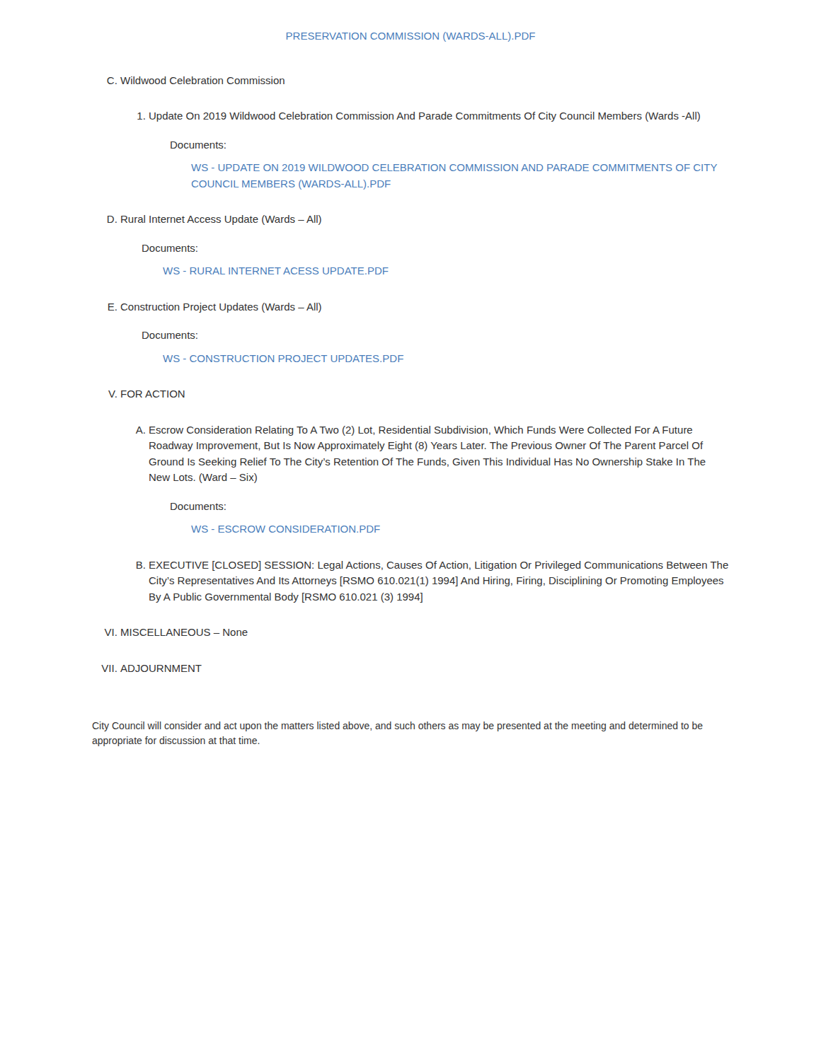PRESERVATION COMMISSION (WARDS-ALL).PDF
Wildwood Celebration Commission
Update On 2019 Wildwood Celebration Commission And Parade Commitments Of City Council Members (Wards -All)
Documents:
WS - UPDATE ON 2019 WILDWOOD CELEBRATION COMMISSION AND PARADE COMMITMENTS OF CITY COUNCIL MEMBERS (WARDS-ALL).PDF
Rural Internet Access Update (Wards – All)
Documents:
WS - RURAL INTERNET ACESS UPDATE.PDF
Construction Project Updates (Wards – All)
Documents:
WS - CONSTRUCTION PROJECT UPDATES.PDF
FOR ACTION
Escrow Consideration Relating To A Two (2) Lot, Residential Subdivision, Which Funds Were Collected For A Future Roadway Improvement, But Is Now Approximately Eight (8) Years Later. The Previous Owner Of The Parent Parcel Of Ground Is Seeking Relief To The City’s Retention Of The Funds, Given This Individual Has No Ownership Stake In The New Lots. (Ward – Six)
Documents:
WS - ESCROW CONSIDERATION.PDF
EXECUTIVE [CLOSED] SESSION: Legal Actions, Causes Of Action, Litigation Or Privileged Communications Between The City’s Representatives And Its Attorneys [RSMO 610.021(1) 1994] And Hiring, Firing, Disciplining Or Promoting Employees By A Public Governmental Body [RSMO 610.021 (3) 1994]
MISCELLANEOUS – None
ADJOURNMENT
City Council will consider and act upon the matters listed above, and such others as may be presented at the meeting and determined to be appropriate for discussion at that time.